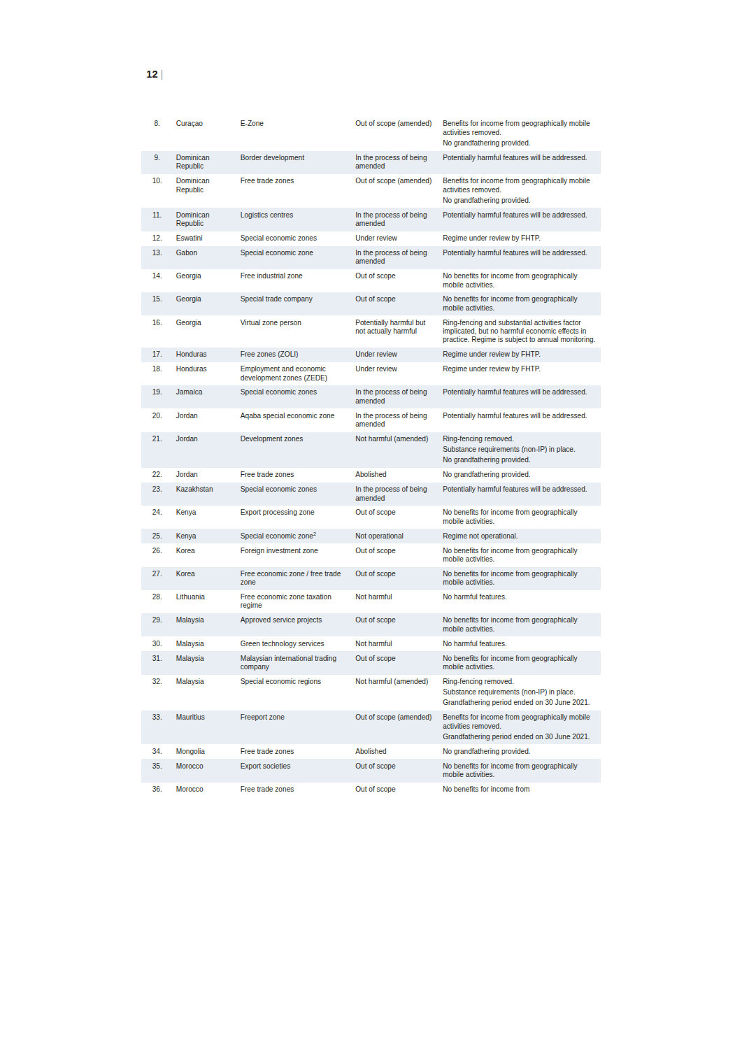12|
| 8. | Curaçao | E-Zone | Out of scope (amended) | Benefits for income from geographically mobile activities removed. No grandfathering provided. |
| 9. | Dominican Republic | Border development | In the process of being amended | Potentially harmful features will be addressed. |
| 10. | Dominican Republic | Free trade zones | Out of scope (amended) | Benefits for income from geographically mobile activities removed. No grandfathering provided. |
| 11. | Dominican Republic | Logistics centres | In the process of being amended | Potentially harmful features will be addressed. |
| 12. | Eswatini | Special economic zones | Under review | Regime under review by FHTP. |
| 13. | Gabon | Special economic zone | In the process of being amended | Potentially harmful features will be addressed. |
| 14. | Georgia | Free industrial zone | Out of scope | No benefits for income from geographically mobile activities. |
| 15. | Georgia | Special trade company | Out of scope | No benefits for income from geographically mobile activities. |
| 16. | Georgia | Virtual zone person | Potentially harmful but not actually harmful | Ring-fencing and substantial activities factor implicated, but no harmful economic effects in practice. Regime is subject to annual monitoring. |
| 17. | Honduras | Free zones (ZOLI) | Under review | Regime under review by FHTP. |
| 18. | Honduras | Employment and economic development zones (ZEDE) | Under review | Regime under review by FHTP. |
| 19. | Jamaica | Special economic zones | In the process of being amended | Potentially harmful features will be addressed. |
| 20. | Jordan | Aqaba special economic zone | In the process of being amended | Potentially harmful features will be addressed. |
| 21. | Jordan | Development zones | Not harmful (amended) | Ring-fencing removed. Substance requirements (non-IP) in place. No grandfathering provided. |
| 22. | Jordan | Free trade zones | Abolished | No grandfathering provided. |
| 23. | Kazakhstan | Special economic zones | In the process of being amended | Potentially harmful features will be addressed. |
| 24. | Kenya | Export processing zone | Out of scope | No benefits for income from geographically mobile activities. |
| 25. | Kenya | Special economic zone 2 | Not operational | Regime not operational. |
| 26. | Korea | Foreign investment zone | Out of scope | No benefits for income from geographically mobile activities. |
| 27. | Korea | Free economic zone / free trade zone | Out of scope | No benefits for income from geographically mobile activities. |
| 28. | Lithuania | Free economic zone taxation regime | Not harmful | No harmful features. |
| 29. | Malaysia | Approved service projects | Out of scope | No benefits for income from geographically mobile activities. |
| 30. | Malaysia | Green technology services | Not harmful | No harmful features. |
| 31. | Malaysia | Malaysian international trading company | Out of scope | No benefits for income from geographically mobile activities. |
| 32. | Malaysia | Special economic regions | Not harmful (amended) | Ring-fencing removed. Substance requirements (non-IP) in place. Grandfathering period ended on 30 June 2021. |
| 33. | Mauritius | Freeport zone | Out of scope (amended) | Benefits for income from geographically mobile activities removed. Grandfathering period ended on 30 June 2021. |
| 34. | Mongolia | Free trade zones | Abolished | No grandfathering provided. |
| 35. | Morocco | Export societies | Out of scope | No benefits for income from geographically mobile activities. |
| 36. | Morocco | Free trade zones | Out of scope | No benefits for income from |